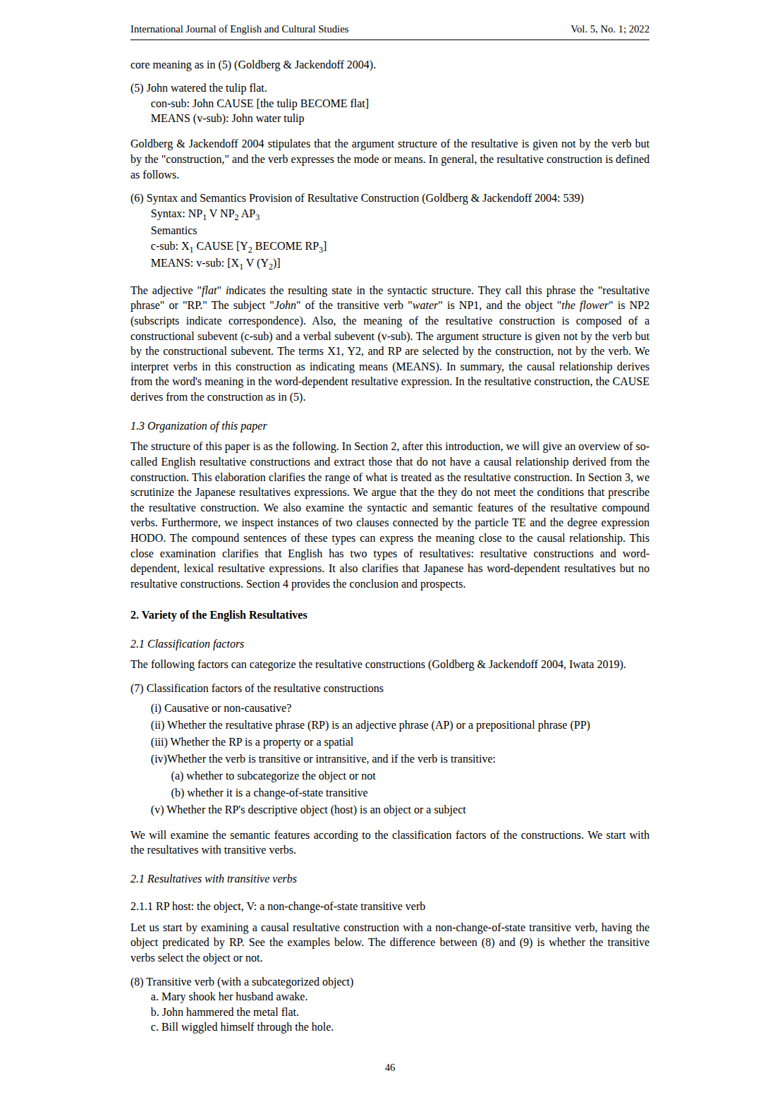International Journal of English and Cultural Studies Vol. 5, No. 1; 2022
core meaning as in (5) (Goldberg & Jackendoff 2004).
(5) John watered the tulip flat.
con-sub: John CAUSE [the tulip BECOME flat]
MEANS (v-sub): John water tulip
Goldberg & Jackendoff 2004 stipulates that the argument structure of the resultative is given not by the verb but by the "construction," and the verb expresses the mode or means. In general, the resultative construction is defined as follows.
(6) Syntax and Semantics Provision of Resultative Construction (Goldberg & Jackendoff 2004: 539)
Syntax: NP1 V NP2 AP3
Semantics
c-sub: X1 CAUSE [Y2 BECOME RP3]
MEANS: v-sub: [X1 V (Y2)]
The adjective "flat" indicates the resulting state in the syntactic structure. They call this phrase the "resultative phrase" or "RP." The subject "John" of the transitive verb "water" is NP1, and the object "the flower" is NP2 (subscripts indicate correspondence). Also, the meaning of the resultative construction is composed of a constructional subevent (c-sub) and a verbal subevent (v-sub). The argument structure is given not by the verb but by the constructional subevent. The terms X1, Y2, and RP are selected by the construction, not by the verb. We interpret verbs in this construction as indicating means (MEANS). In summary, the causal relationship derives from the word's meaning in the word-dependent resultative expression. In the resultative construction, the CAUSE derives from the construction as in (5).
1.3 Organization of this paper
The structure of this paper is as the following. In Section 2, after this introduction, we will give an overview of so-called English resultative constructions and extract those that do not have a causal relationship derived from the construction. This elaboration clarifies the range of what is treated as the resultative construction. In Section 3, we scrutinize the Japanese resultatives expressions. We argue that the they do not meet the conditions that prescribe the resultative construction. We also examine the syntactic and semantic features of the resultative compound verbs. Furthermore, we inspect instances of two clauses connected by the particle TE and the degree expression HODO. The compound sentences of these types can express the meaning close to the causal relationship. This close examination clarifies that English has two types of resultatives: resultative constructions and word-dependent, lexical resultative expressions. It also clarifies that Japanese has word-dependent resultatives but no resultative constructions. Section 4 provides the conclusion and prospects.
2. Variety of the English Resultatives
2.1 Classification factors
The following factors can categorize the resultative constructions (Goldberg & Jackendoff 2004, Iwata 2019).
(7) Classification factors of the resultative constructions
(i) Causative or non-causative?
(ii) Whether the resultative phrase (RP) is an adjective phrase (AP) or a prepositional phrase (PP)
(iii) Whether the RP is a property or a spatial
(iv)Whether the verb is transitive or intransitive, and if the verb is transitive:
(a) whether to subcategorize the object or not
(b) whether it is a change-of-state transitive
(v) Whether the RP's descriptive object (host) is an object or a subject
We will examine the semantic features according to the classification factors of the constructions. We start with the resultatives with transitive verbs.
2.1 Resultatives with transitive verbs
2.1.1 RP host: the object, V: a non-change-of-state transitive verb
Let us start by examining a causal resultative construction with a non-change-of-state transitive verb, having the object predicated by RP. See the examples below. The difference between (8) and (9) is whether the transitive verbs select the object or not.
(8) Transitive verb (with a subcategorized object)
a. Mary shook her husband awake.
b. John hammered the metal flat.
c. Bill wiggled himself through the hole.
46